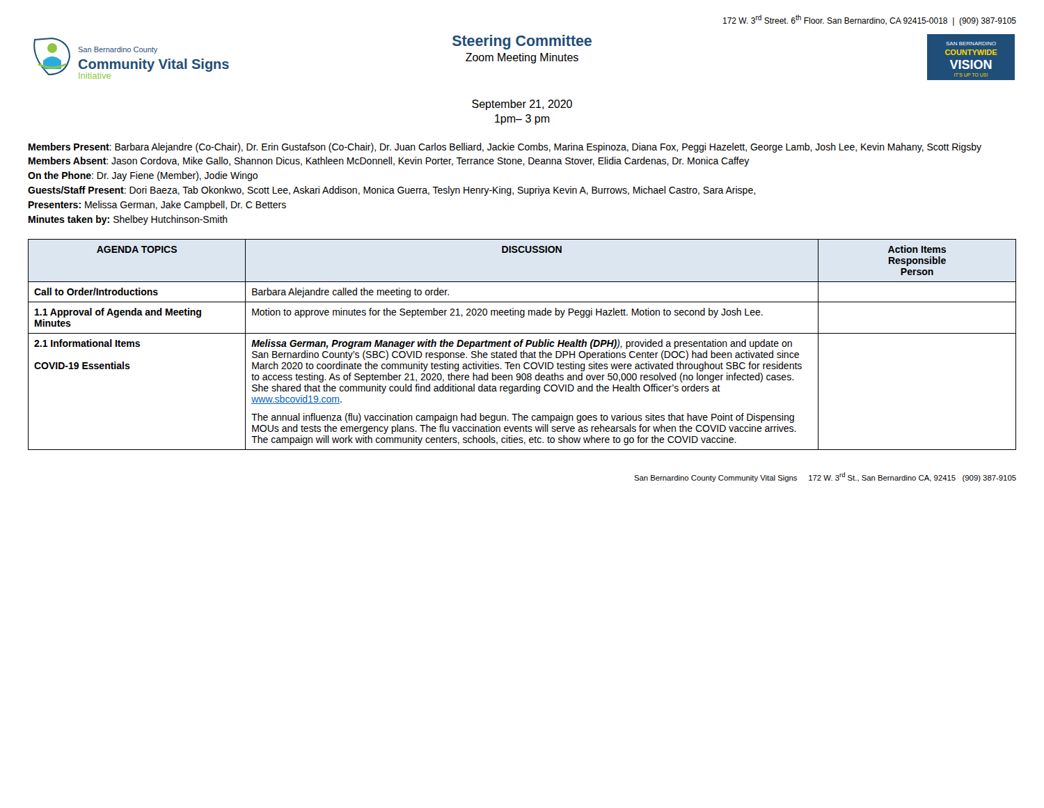172 W. 3rd Street. 6th Floor. San Bernardino, CA 92415-0018 | (909) 387-9105
San Bernardino County Community Vital Signs Initiative
Steering Committee
Zoom Meeting Minutes
SAN BERNARDINO COUNTYWIDE VISION IT'S UP TO US!
September 21, 2020
1pm– 3 pm
Members Present: Barbara Alejandre (Co-Chair), Dr. Erin Gustafson (Co-Chair), Dr. Juan Carlos Belliard, Jackie Combs, Marina Espinoza, Diana Fox, Peggi Hazelett, George Lamb, Josh Lee, Kevin Mahany, Scott Rigsby
Members Absent: Jason Cordova, Mike Gallo, Shannon Dicus, Kathleen McDonnell, Kevin Porter, Terrance Stone, Deanna Stover, Elidia Cardenas, Dr. Monica Caffey
On the Phone: Dr. Jay Fiene (Member), Jodie Wingo
Guests/Staff Present: Dori Baeza, Tab Okonkwo, Scott Lee, Askari Addison, Monica Guerra, Teslyn Henry-King, Supriya Kevin A, Burrows, Michael Castro, Sara Arispe,
Presenters: Melissa German, Jake Campbell, Dr. C Betters
Minutes taken by: Shelbey Hutchinson-Smith
| AGENDA TOPICS | DISCUSSION | Action Items Responsible Person |
| --- | --- | --- |
| Call to Order/Introductions | Barbara Alejandre called the meeting to order. | |
| 1.1 Approval of Agenda and Meeting Minutes | Motion to approve minutes for the September 21, 2020 meeting made by Peggi Hazlett. Motion to second by Josh Lee. | |
| 2.1 Informational Items COVID-19 Essentials | Melissa German, Program Manager with the Department of Public Health (DPH) ), provided a presentation and update on San Bernardino County’s (SBC) COVID response. She stated that the DPH Operations Center (DOC) had been activated since March 2020 to coordinate the community testing activities. Ten COVID testing sites were activated throughout SBC for residents to access testing. As of September 21, 2020, there had been 908 deaths and over 50,000 resolved (no longer infected) cases. She shared that the community could find additional data regarding COVID and the Health Officer’s orders at www.sbcovid19.com . The annual influenza (flu) vaccination campaign had begun. The campaign goes to various sites that have Point of Dispensing MOUs and tests the emergency plans. The flu vaccination events will serve as rehearsals for when the COVID vaccine arrives. The campaign will work with community centers, schools, cities, etc. to show where to go for the COVID vaccine. | |
San Bernardino County Community Vital Signs 172 W. 3rd St., San Bernardino CA, 92415 (909) 387-9105